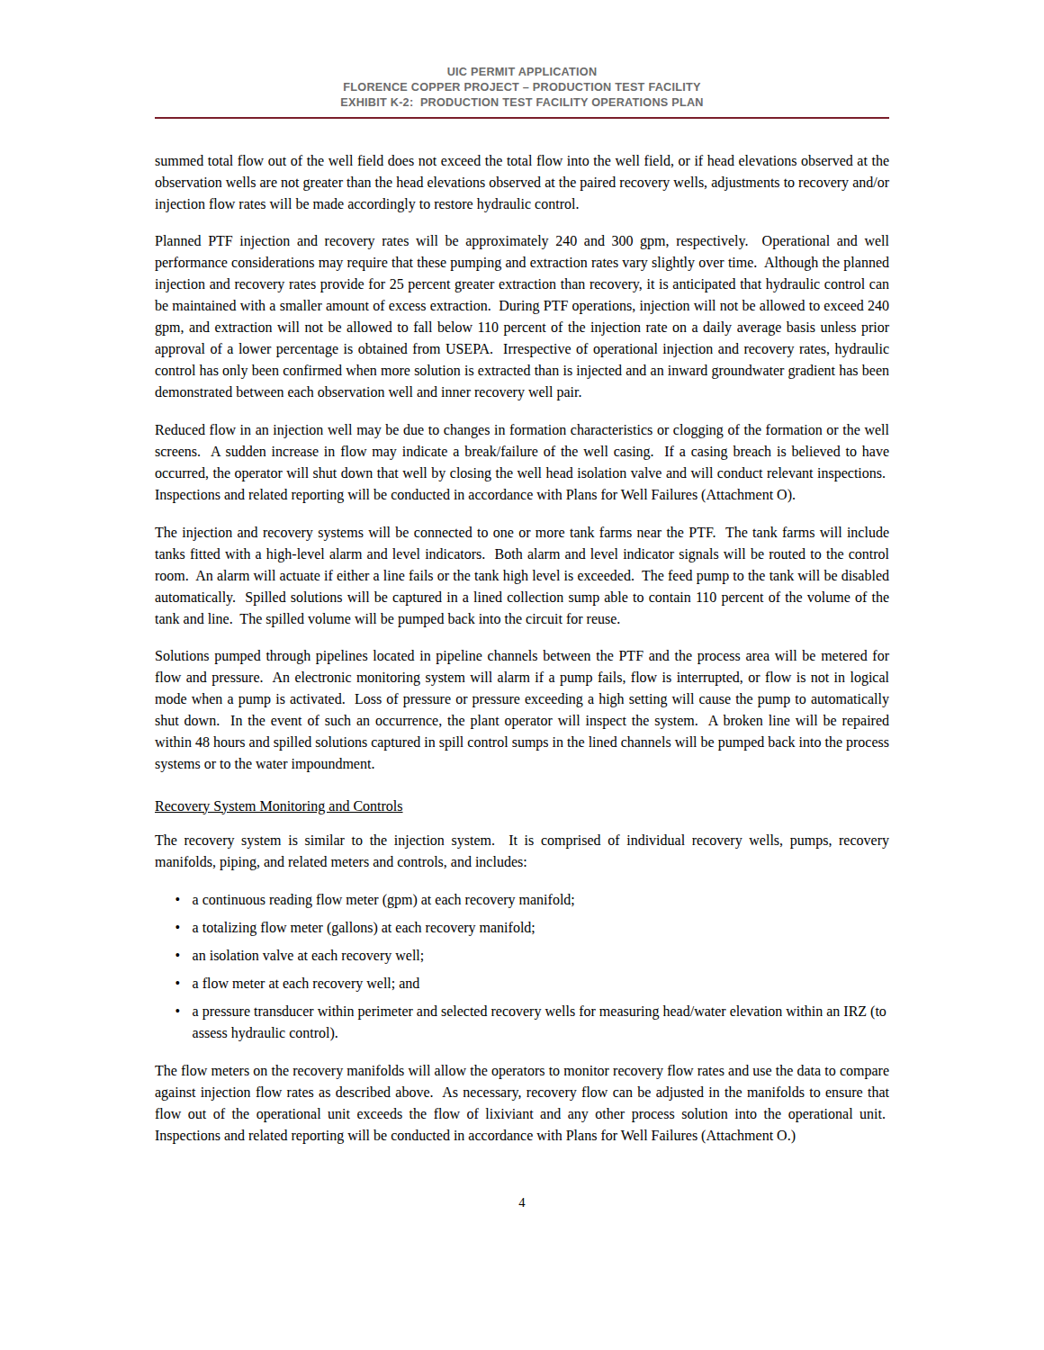UIC PERMIT APPLICATION
FLORENCE COPPER PROJECT – PRODUCTION TEST FACILITY
EXHIBIT K-2: PRODUCTION TEST FACILITY OPERATIONS PLAN
summed total flow out of the well field does not exceed the total flow into the well field, or if head elevations observed at the observation wells are not greater than the head elevations observed at the paired recovery wells, adjustments to recovery and/or injection flow rates will be made accordingly to restore hydraulic control.
Planned PTF injection and recovery rates will be approximately 240 and 300 gpm, respectively. Operational and well performance considerations may require that these pumping and extraction rates vary slightly over time. Although the planned injection and recovery rates provide for 25 percent greater extraction than recovery, it is anticipated that hydraulic control can be maintained with a smaller amount of excess extraction. During PTF operations, injection will not be allowed to exceed 240 gpm, and extraction will not be allowed to fall below 110 percent of the injection rate on a daily average basis unless prior approval of a lower percentage is obtained from USEPA. Irrespective of operational injection and recovery rates, hydraulic control has only been confirmed when more solution is extracted than is injected and an inward groundwater gradient has been demonstrated between each observation well and inner recovery well pair.
Reduced flow in an injection well may be due to changes in formation characteristics or clogging of the formation or the well screens. A sudden increase in flow may indicate a break/failure of the well casing. If a casing breach is believed to have occurred, the operator will shut down that well by closing the well head isolation valve and will conduct relevant inspections. Inspections and related reporting will be conducted in accordance with Plans for Well Failures (Attachment O).
The injection and recovery systems will be connected to one or more tank farms near the PTF. The tank farms will include tanks fitted with a high-level alarm and level indicators. Both alarm and level indicator signals will be routed to the control room. An alarm will actuate if either a line fails or the tank high level is exceeded. The feed pump to the tank will be disabled automatically. Spilled solutions will be captured in a lined collection sump able to contain 110 percent of the volume of the tank and line. The spilled volume will be pumped back into the circuit for reuse.
Solutions pumped through pipelines located in pipeline channels between the PTF and the process area will be metered for flow and pressure. An electronic monitoring system will alarm if a pump fails, flow is interrupted, or flow is not in logical mode when a pump is activated. Loss of pressure or pressure exceeding a high setting will cause the pump to automatically shut down. In the event of such an occurrence, the plant operator will inspect the system. A broken line will be repaired within 48 hours and spilled solutions captured in spill control sumps in the lined channels will be pumped back into the process systems or to the water impoundment.
Recovery System Monitoring and Controls
The recovery system is similar to the injection system. It is comprised of individual recovery wells, pumps, recovery manifolds, piping, and related meters and controls, and includes:
a continuous reading flow meter (gpm) at each recovery manifold;
a totalizing flow meter (gallons) at each recovery manifold;
an isolation valve at each recovery well;
a flow meter at each recovery well; and
a pressure transducer within perimeter and selected recovery wells for measuring head/water elevation within an IRZ (to assess hydraulic control).
The flow meters on the recovery manifolds will allow the operators to monitor recovery flow rates and use the data to compare against injection flow rates as described above. As necessary, recovery flow can be adjusted in the manifolds to ensure that flow out of the operational unit exceeds the flow of lixiviant and any other process solution into the operational unit. Inspections and related reporting will be conducted in accordance with Plans for Well Failures (Attachment O.)
4